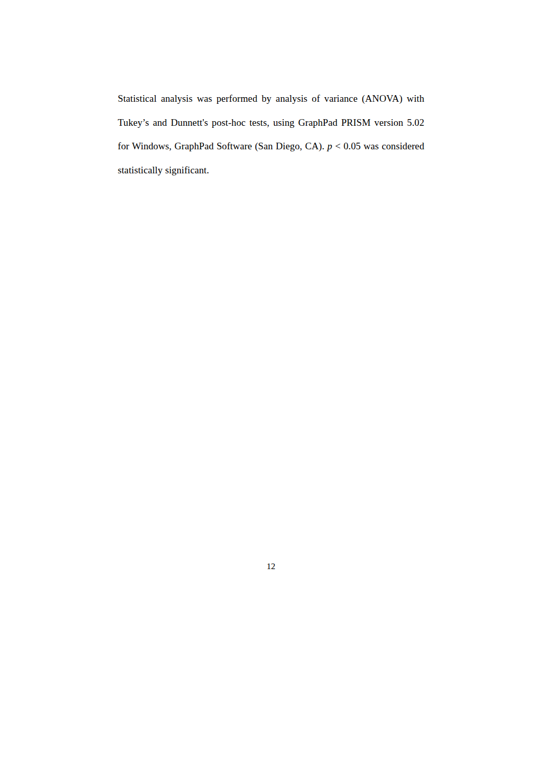Statistical analysis was performed by analysis of variance (ANOVA) with Tukey’s and Dunnett's post-hoc tests, using GraphPad PRISM version 5.02 for Windows, GraphPad Software (San Diego, CA). p < 0.05 was considered statistically significant.
12